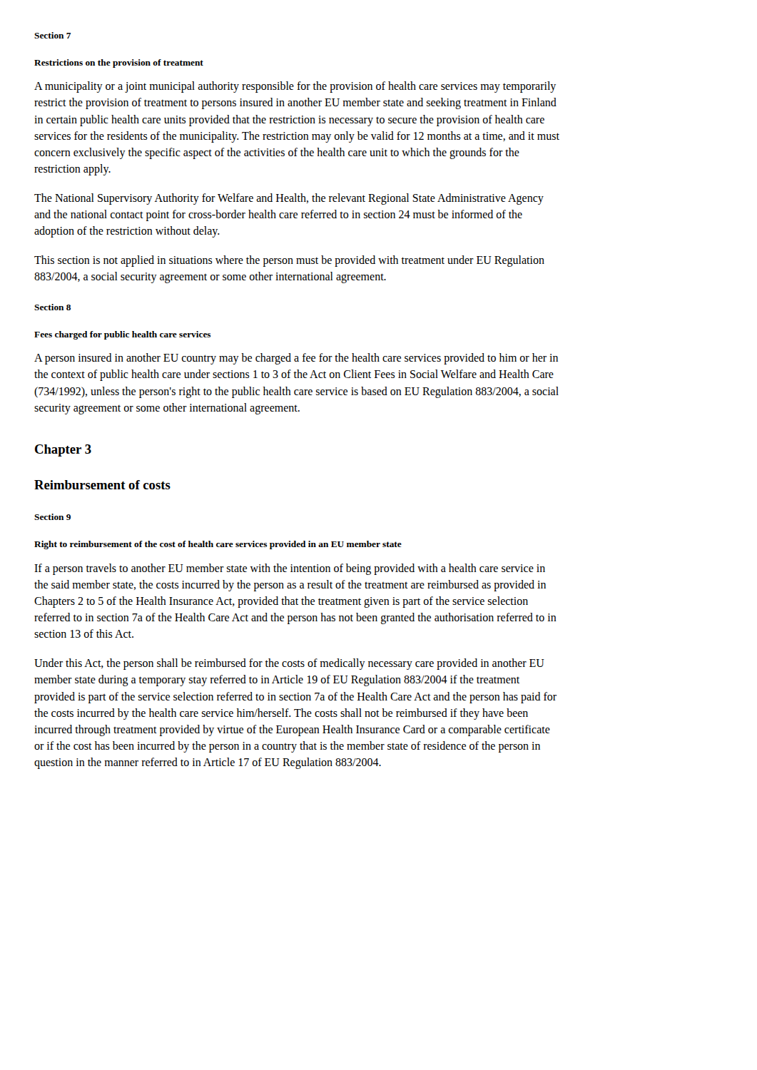Section 7
Restrictions on the provision of treatment
A municipality or a joint municipal authority responsible for the provision of health care services may temporarily restrict the provision of treatment to persons insured in another EU member state and seeking treatment in Finland in certain public health care units provided that the restriction is necessary to secure the provision of health care services for the residents of the municipality. The restriction may only be valid for 12 months at a time, and it must concern exclusively the specific aspect of the activities of the health care unit to which the grounds for the restriction apply.
The National Supervisory Authority for Welfare and Health, the relevant Regional State Administrative Agency and the national contact point for cross-border health care referred to in section 24 must be informed of the adoption of the restriction without delay.
This section is not applied in situations where the person must be provided with treatment under EU Regulation 883/2004, a social security agreement or some other international agreement.
Section 8
Fees charged for public health care services
A person insured in another EU country may be charged a fee for the health care services provided to him or her in the context of public health care under sections 1 to 3 of the Act on Client Fees in Social Welfare and Health Care (734/1992), unless the person's right to the public health care service is based on EU Regulation 883/2004, a social security agreement or some other international agreement.
Chapter 3
Reimbursement of costs
Section 9
Right to reimbursement of the cost of health care services provided in an EU member state
If a person travels to another EU member state with the intention of being provided with a health care service in the said member state, the costs incurred by the person as a result of the treatment are reimbursed as provided in Chapters 2 to 5 of the Health Insurance Act, provided that the treatment given is part of the service selection referred to in section 7a of the Health Care Act and the person has not been granted the authorisation referred to in section 13 of this Act.
Under this Act, the person shall be reimbursed for the costs of medically necessary care provided in another EU member state during a temporary stay referred to in Article 19 of EU Regulation 883/2004 if the treatment provided is part of the service selection referred to in section 7a of the Health Care Act and the person has paid for the costs incurred by the health care service him/herself. The costs shall not be reimbursed if they have been incurred through treatment provided by virtue of the European Health Insurance Card or a comparable certificate or if the cost has been incurred by the person in a country that is the member state of residence of the person in question in the manner referred to in Article 17 of EU Regulation 883/2004.